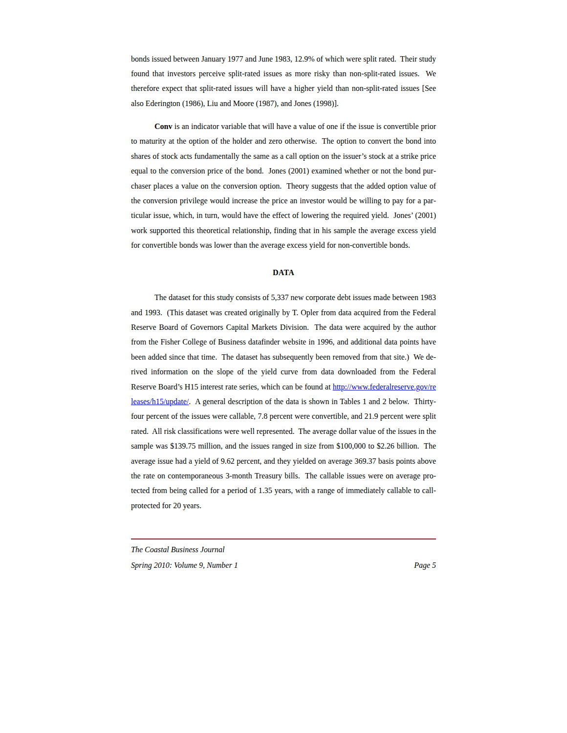bonds issued between January 1977 and June 1983, 12.9% of which were split rated. Their study found that investors perceive split-rated issues as more risky than non-split-rated issues. We therefore expect that split-rated issues will have a higher yield than non-split-rated issues [See also Ederington (1986), Liu and Moore (1987), and Jones (1998)].
Conv is an indicator variable that will have a value of one if the issue is convertible prior to maturity at the option of the holder and zero otherwise. The option to convert the bond into shares of stock acts fundamentally the same as a call option on the issuer’s stock at a strike price equal to the conversion price of the bond. Jones (2001) examined whether or not the bond purchaser places a value on the conversion option. Theory suggests that the added option value of the conversion privilege would increase the price an investor would be willing to pay for a particular issue, which, in turn, would have the effect of lowering the required yield. Jones’ (2001) work supported this theoretical relationship, finding that in his sample the average excess yield for convertible bonds was lower than the average excess yield for non-convertible bonds.
DATA
The dataset for this study consists of 5,337 new corporate debt issues made between 1983 and 1993. (This dataset was created originally by T. Opler from data acquired from the Federal Reserve Board of Governors Capital Markets Division. The data were acquired by the author from the Fisher College of Business datafinder website in 1996, and additional data points have been added since that time. The dataset has subsequently been removed from that site.) We derived information on the slope of the yield curve from data downloaded from the Federal Reserve Board’s H15 interest rate series, which can be found at http://www.federalreserve.gov/releases/h15/update/. A general description of the data is shown in Tables 1 and 2 below. Thirty-four percent of the issues were callable, 7.8 percent were convertible, and 21.9 percent were split rated. All risk classifications were well represented. The average dollar value of the issues in the sample was $139.75 million, and the issues ranged in size from $100,000 to $2.26 billion. The average issue had a yield of 9.62 percent, and they yielded on average 369.37 basis points above the rate on contemporaneous 3-month Treasury bills. The callable issues were on average protected from being called for a period of 1.35 years, with a range of immediately callable to call-protected for 20 years.
The Coastal Business Journal
Spring 2010: Volume 9, Number 1 Page 5